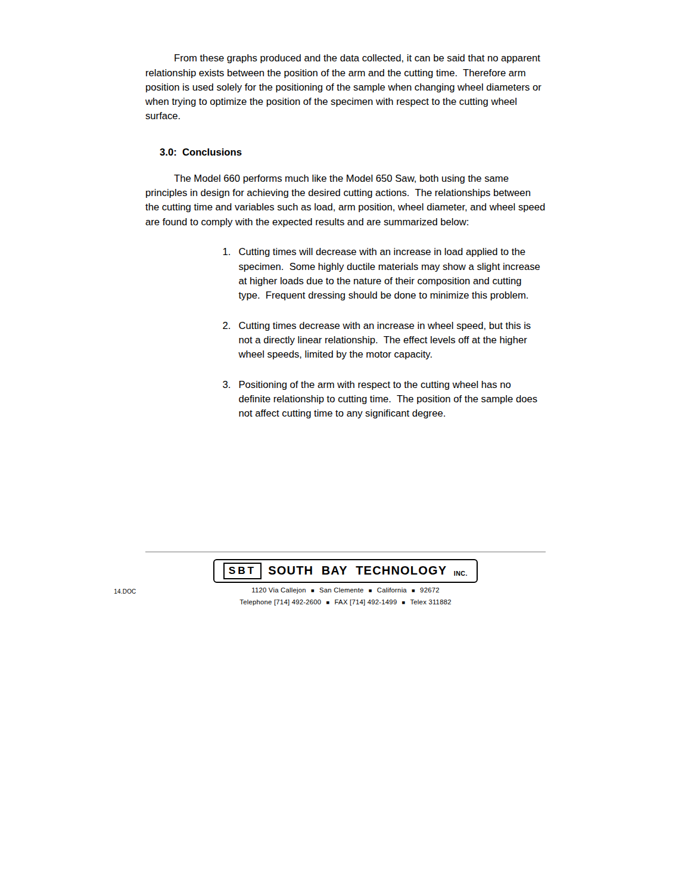From these graphs produced and the data collected, it can be said that no apparent relationship exists between the position of the arm and the cutting time. Therefore arm position is used solely for the positioning of the sample when changing wheel diameters or when trying to optimize the position of the specimen with respect to the cutting wheel surface.
3.0: Conclusions
The Model 660 performs much like the Model 650 Saw, both using the same principles in design for achieving the desired cutting actions. The relationships between the cutting time and variables such as load, arm position, wheel diameter, and wheel speed are found to comply with the expected results and are summarized below:
Cutting times will decrease with an increase in load applied to the specimen. Some highly ductile materials may show a slight increase at higher loads due to the nature of their composition and cutting type. Frequent dressing should be done to minimize this problem.
Cutting times decrease with an increase in wheel speed, but this is not a directly linear relationship. The effect levels off at the higher wheel speeds, limited by the motor capacity.
Positioning of the arm with respect to the cutting wheel has no definite relationship to cutting time. The position of the sample does not affect cutting time to any significant degree.
14.DOC
SBT SOUTH BAY TECHNOLOGY INC.
1120 Via Callejon ■ San Clemente ■ California ■ 92672
Telephone [714] 492-2600 ■ FAX [714] 492-1499 ■ Telex 311882